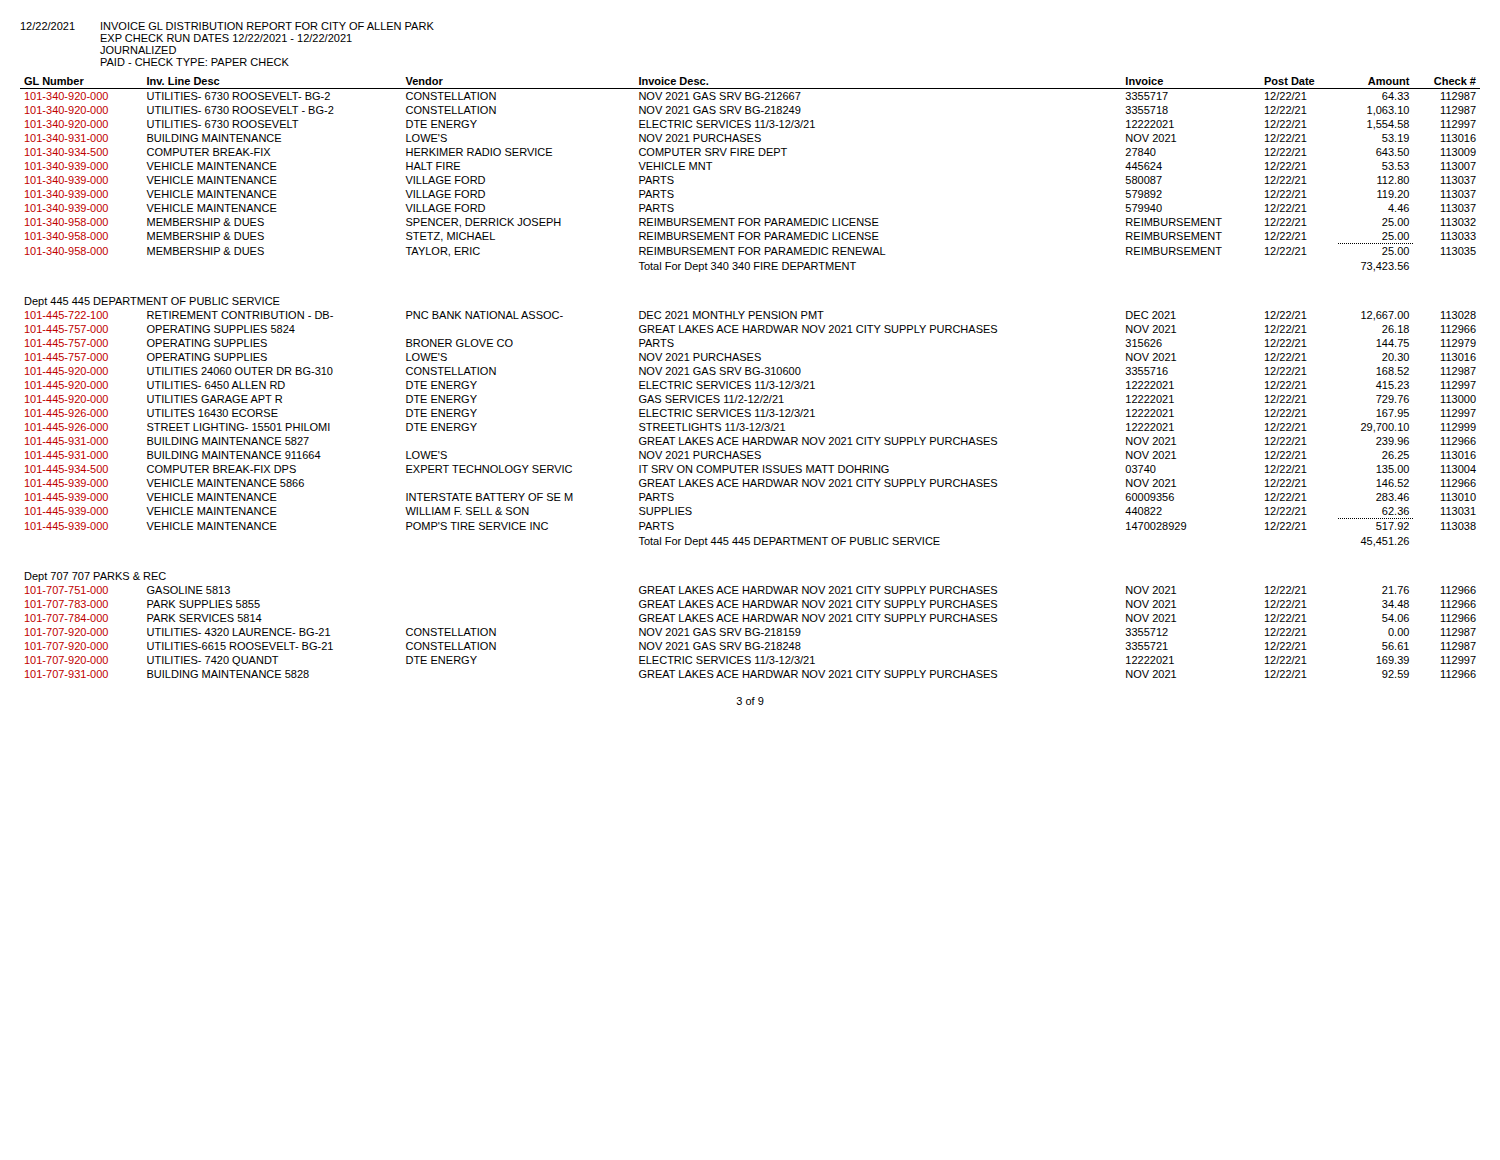12/22/2021 INVOICE GL DISTRIBUTION REPORT FOR CITY OF ALLEN PARK EXP CHECK RUN DATES 12/22/2021 - 12/22/2021 JOURNALIZED PAID - CHECK TYPE: PAPER CHECK
| GL Number | Inv. Line Desc | Vendor | Invoice Desc. | Invoice | Post Date | Amount | Check # |
| --- | --- | --- | --- | --- | --- | --- | --- |
| 101-340-920-000 | UTILITIES- 6730 ROOSEVELT- BG-2 | CONSTELLATION | NOV 2021 GAS SRV BG-212667 | 3355717 | 12/22/21 | 64.33 | 112987 |
| 101-340-920-000 | UTILITIES- 6730 ROOSEVELT - BG-2 | CONSTELLATION | NOV 2021 GAS SRV BG-218249 | 3355718 | 12/22/21 | 1,063.10 | 112987 |
| 101-340-920-000 | UTILITIES- 6730 ROOSEVELT | DTE ENERGY | ELECTRIC SERVICES 11/3-12/3/21 | 12222021 | 12/22/21 | 1,554.58 | 112997 |
| 101-340-931-000 | BUILDING MAINTENANCE | LOWE'S | NOV 2021 PURCHASES | NOV 2021 | 12/22/21 | 53.19 | 113016 |
| 101-340-934-500 | COMPUTER BREAK-FIX | HERKIMER RADIO SERVICE | COMPUTER SRV FIRE DEPT | 27840 | 12/22/21 | 643.50 | 113009 |
| 101-340-939-000 | VEHICLE MAINTENANCE | HALT FIRE | VEHICLE MNT | 445624 | 12/22/21 | 53.53 | 113007 |
| 101-340-939-000 | VEHICLE MAINTENANCE | VILLAGE FORD | PARTS | 580087 | 12/22/21 | 112.80 | 113037 |
| 101-340-939-000 | VEHICLE MAINTENANCE | VILLAGE FORD | PARTS | 579892 | 12/22/21 | 119.20 | 113037 |
| 101-340-939-000 | VEHICLE MAINTENANCE | VILLAGE FORD | PARTS | 579940 | 12/22/21 | 4.46 | 113037 |
| 101-340-958-000 | MEMBERSHIP & DUES | SPENCER, DERRICK JOSEPH | REIMBURSEMENT FOR PARAMEDIC LICENSE | REIMBURSEMENT | 12/22/21 | 25.00 | 113032 |
| 101-340-958-000 | MEMBERSHIP & DUES | STETZ, MICHAEL | REIMBURSEMENT FOR PARAMEDIC LICENSE | REIMBURSEMENT | 12/22/21 | 25.00 | 113033 |
| 101-340-958-000 | MEMBERSHIP & DUES | TAYLOR, ERIC | REIMBURSEMENT FOR PARAMEDIC RENEWAL | REIMBURSEMENT | 12/22/21 | 25.00 | 113035 |
| | | | Total For Dept 340 340 FIRE DEPARTMENT | 73,423.56 | |
| Dept 445 445 DEPARTMENT OF PUBLIC SERVICE |
| 101-445-722-100 | RETIREMENT CONTRIBUTION - DB- | PNC BANK NATIONAL ASSOC- | DEC 2021 MONTHLY PENSION PMT | DEC 2021 | 12/22/21 | 12,667.00 | 113028 |
| 101-445-757-000 | OPERATING SUPPLIES 5824 | | GREAT LAKES ACE HARDWAR NOV 2021 CITY SUPPLY PURCHASES | NOV 2021 | 12/22/21 | 26.18 | 112966 |
| 101-445-757-000 | OPERATING SUPPLIES | BRONER GLOVE CO | PARTS | 315626 | 12/22/21 | 144.75 | 112979 |
| 101-445-757-000 | OPERATING SUPPLIES | LOWE'S | NOV 2021 PURCHASES | NOV 2021 | 12/22/21 | 20.30 | 113016 |
| 101-445-920-000 | UTILITIES 24060 OUTER DR BG-310 | CONSTELLATION | NOV 2021 GAS SRV BG-310600 | 3355716 | 12/22/21 | 168.52 | 112987 |
| 101-445-920-000 | UTILITIES- 6450 ALLEN RD | DTE ENERGY | ELECTRIC SERVICES 11/3-12/3/21 | 12222021 | 12/22/21 | 415.23 | 112997 |
| 101-445-920-000 | UTILITIES GARAGE APT R | DTE ENERGY | GAS SERVICES 11/2-12/2/21 | 12222021 | 12/22/21 | 729.76 | 113000 |
| 101-445-926-000 | UTILITES 16430 ECORSE | DTE ENERGY | ELECTRIC SERVICES 11/3-12/3/21 | 12222021 | 12/22/21 | 167.95 | 112997 |
| 101-445-926-000 | STREET LIGHTING- 15501 PHILOMI | DTE ENERGY | STREETLIGHTS 11/3-12/3/21 | 12222021 | 12/22/21 | 29,700.10 | 112999 |
| 101-445-931-000 | BUILDING MAINTENANCE 5827 | | GREAT LAKES ACE HARDWAR NOV 2021 CITY SUPPLY PURCHASES | NOV 2021 | 12/22/21 | 239.96 | 112966 |
| 101-445-931-000 | BUILDING MAINTENANCE 911664 | LOWE'S | NOV 2021 PURCHASES | NOV 2021 | 12/22/21 | 26.25 | 113016 |
| 101-445-934-500 | COMPUTER BREAK-FIX DPS | EXPERT TECHNOLOGY SERVIC | IT SRV ON COMPUTER ISSUES MATT DOHRING | 03740 | 12/22/21 | 135.00 | 113004 |
| 101-445-939-000 | VEHICLE MAINTENANCE 5866 | | GREAT LAKES ACE HARDWAR NOV 2021 CITY SUPPLY PURCHASES | NOV 2021 | 12/22/21 | 146.52 | 112966 |
| 101-445-939-000 | VEHICLE MAINTENANCE | INTERSTATE BATTERY OF SE M | PARTS | 60009356 | 12/22/21 | 283.46 | 113010 |
| 101-445-939-000 | VEHICLE MAINTENANCE | WILLIAM F. SELL & SON | SUPPLIES | 440822 | 12/22/21 | 62.36 | 113031 |
| 101-445-939-000 | VEHICLE MAINTENANCE | POMP'S TIRE SERVICE INC | PARTS | 1470028929 | 12/22/21 | 517.92 | 113038 |
| | | | Total For Dept 445 445 DEPARTMENT OF PUBLIC SERVICE | 45,451.26 | |
| Dept 707 707 PARKS & REC |
| 101-707-751-000 | GASOLINE 5813 | | GREAT LAKES ACE HARDWAR NOV 2021 CITY SUPPLY PURCHASES | NOV 2021 | 12/22/21 | 21.76 | 112966 |
| 101-707-783-000 | PARK SUPPLIES 5855 | | GREAT LAKES ACE HARDWAR NOV 2021 CITY SUPPLY PURCHASES | NOV 2021 | 12/22/21 | 34.48 | 112966 |
| 101-707-784-000 | PARK SERVICES 5814 | | GREAT LAKES ACE HARDWAR NOV 2021 CITY SUPPLY PURCHASES | NOV 2021 | 12/22/21 | 54.06 | 112966 |
| 101-707-920-000 | UTILITIES- 4320 LAURENCE- BG-21 | CONSTELLATION | NOV 2021 GAS SRV BG-218159 | 3355712 | 12/22/21 | 0.00 | 112987 |
| 101-707-920-000 | UTILITIES-6615 ROOSEVELT- BG-21 | CONSTELLATION | NOV 2021 GAS SRV BG-218248 | 3355721 | 12/22/21 | 56.61 | 112987 |
| 101-707-920-000 | UTILITIES- 7420 QUANDT | DTE ENERGY | ELECTRIC SERVICES 11/3-12/3/21 | 12222021 | 12/22/21 | 169.39 | 112997 |
| 101-707-931-000 | BUILDING MAINTENANCE 5828 | | GREAT LAKES ACE HARDWAR NOV 2021 CITY SUPPLY PURCHASES | NOV 2021 | 12/22/21 | 92.59 | 112966 |
3 of 9